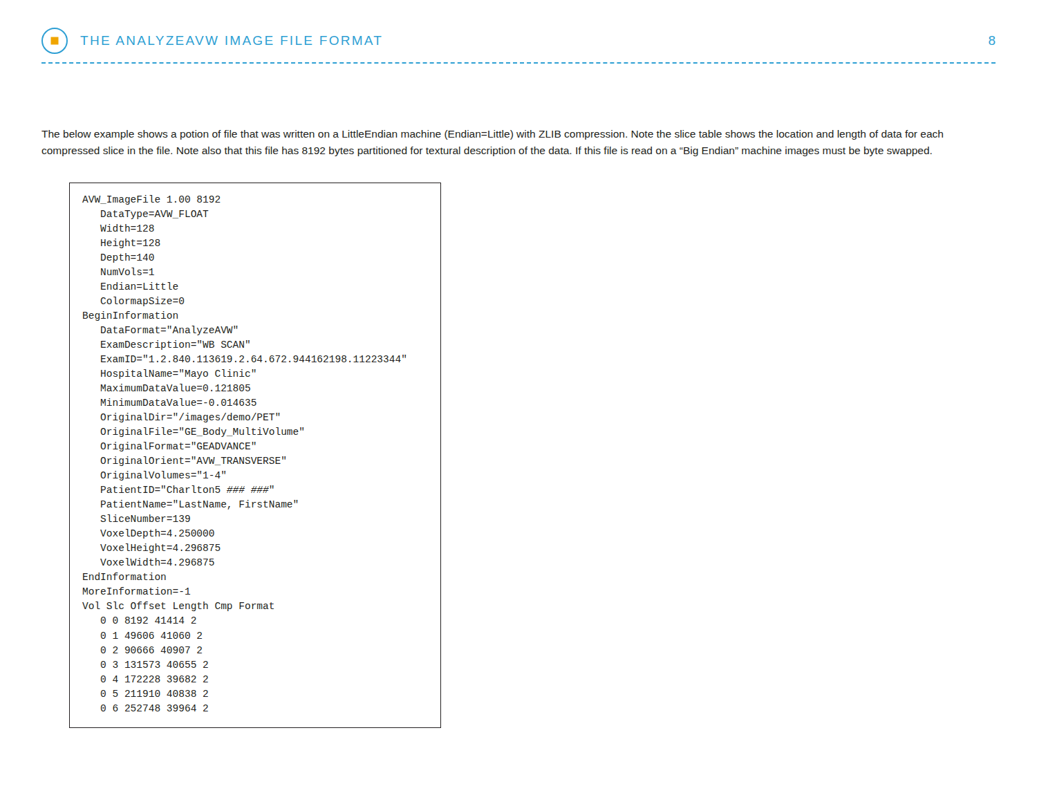The AnalyzeAVW Image File Format
8
The below example shows a potion of file that was written on a LittleEndian machine (Endian=Little) with ZLIB compression. Note the slice table shows the location and length of data for each compressed slice in the file. Note also that this file has 8192 bytes partitioned for textural description of the data. If this file is read on a “Big Endian” machine images must be byte swapped.
AVW_ImageFile 1.00 8192
   DataType=AVW_FLOAT
   Width=128
   Height=128
   Depth=140
   NumVols=1
   Endian=Little
   ColormapSize=0
BeginInformation
   DataFormat="AnalyzeAVW"
   ExamDescription="WB SCAN"
   ExamID="1.2.840.113619.2.64.672.944162198.11223344"
   HospitalName="Mayo Clinic"
   MaximumDataValue=0.121805
   MinimumDataValue=-0.014635
   OriginalDir="/images/demo/PET"
   OriginalFile="GE_Body_MultiVolume"
   OriginalFormat="GEADVANCE"
   OriginalOrient="AVW_TRANSVERSE"
   OriginalVolumes="1-4"
   PatientID="Charlton5 ### ###"
   PatientName="LastName, FirstName"
   SliceNumber=139
   VoxelDepth=4.250000
   VoxelHeight=4.296875
   VoxelWidth=4.296875
EndInformation
MoreInformation=-1
Vol Slc Offset Length Cmp Format
   0 0 8192 41414 2
   0 1 49606 41060 2
   0 2 90666 40907 2
   0 3 131573 40655 2
   0 4 172228 39682 2
   0 5 211910 40838 2
   0 6 252748 39964 2